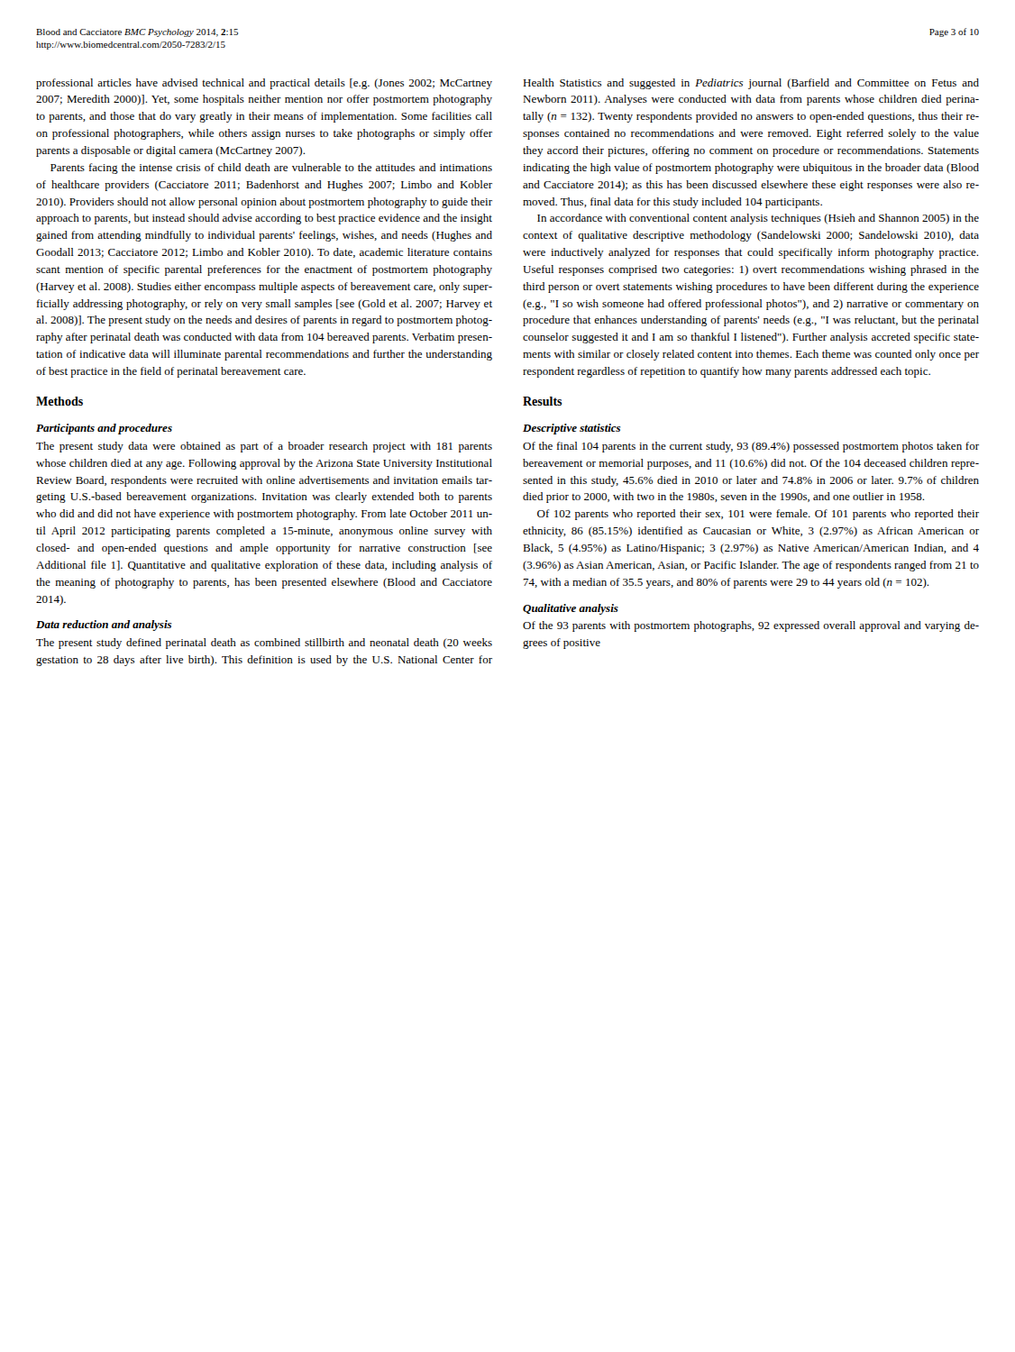Blood and Cacciatore BMC Psychology 2014, 2:15
http://www.biomedcentral.com/2050-7283/2/15
Page 3 of 10
professional articles have advised technical and practical details [e.g. (Jones 2002; McCartney 2007; Meredith 2000)]. Yet, some hospitals neither mention nor offer postmortem photography to parents, and those that do vary greatly in their means of implementation. Some facilities call on professional photographers, while others assign nurses to take photographs or simply offer parents a disposable or digital camera (McCartney 2007).
Parents facing the intense crisis of child death are vulnerable to the attitudes and intimations of healthcare providers (Cacciatore 2011; Badenhorst and Hughes 2007; Limbo and Kobler 2010). Providers should not allow personal opinion about postmortem photography to guide their approach to parents, but instead should advise according to best practice evidence and the insight gained from attending mindfully to individual parents' feelings, wishes, and needs (Hughes and Goodall 2013; Cacciatore 2012; Limbo and Kobler 2010). To date, academic literature contains scant mention of specific parental preferences for the enactment of postmortem photography (Harvey et al. 2008). Studies either encompass multiple aspects of bereavement care, only superficially addressing photography, or rely on very small samples [see (Gold et al. 2007; Harvey et al. 2008)]. The present study on the needs and desires of parents in regard to postmortem photography after perinatal death was conducted with data from 104 bereaved parents. Verbatim presentation of indicative data will illuminate parental recommendations and further the understanding of best practice in the field of perinatal bereavement care.
Methods
Participants and procedures
The present study data were obtained as part of a broader research project with 181 parents whose children died at any age. Following approval by the Arizona State University Institutional Review Board, respondents were recruited with online advertisements and invitation emails targeting U.S.-based bereavement organizations. Invitation was clearly extended both to parents who did and did not have experience with postmortem photography. From late October 2011 until April 2012 participating parents completed a 15-minute, anonymous online survey with closed- and open-ended questions and ample opportunity for narrative construction [see Additional file 1]. Quantitative and qualitative exploration of these data, including analysis of the meaning of photography to parents, has been presented elsewhere (Blood and Cacciatore 2014).
Data reduction and analysis
The present study defined perinatal death as combined stillbirth and neonatal death (20 weeks gestation to 28 days after live birth). This definition is used by the U.S. National Center for Health Statistics and suggested in Pediatrics journal (Barfield and Committee on Fetus and Newborn 2011). Analyses were conducted with data from parents whose children died perinatally (n = 132). Twenty respondents provided no answers to open-ended questions, thus their responses contained no recommendations and were removed. Eight referred solely to the value they accord their pictures, offering no comment on procedure or recommendations. Statements indicating the high value of postmortem photography were ubiquitous in the broader data (Blood and Cacciatore 2014); as this has been discussed elsewhere these eight responses were also removed. Thus, final data for this study included 104 participants.
In accordance with conventional content analysis techniques (Hsieh and Shannon 2005) in the context of qualitative descriptive methodology (Sandelowski 2000; Sandelowski 2010), data were inductively analyzed for responses that could specifically inform photography practice. Useful responses comprised two categories: 1) overt recommendations wishing phrased in the third person or overt statements wishing procedures to have been different during the experience (e.g., "I so wish someone had offered professional photos"), and 2) narrative or commentary on procedure that enhances understanding of parents' needs (e.g., "I was reluctant, but the perinatal counselor suggested it and I am so thankful I listened"). Further analysis accreted specific statements with similar or closely related content into themes. Each theme was counted only once per respondent regardless of repetition to quantify how many parents addressed each topic.
Results
Descriptive statistics
Of the final 104 parents in the current study, 93 (89.4%) possessed postmortem photos taken for bereavement or memorial purposes, and 11 (10.6%) did not. Of the 104 deceased children represented in this study, 45.6% died in 2010 or later and 74.8% in 2006 or later. 9.7% of children died prior to 2000, with two in the 1980s, seven in the 1990s, and one outlier in 1958.
Of 102 parents who reported their sex, 101 were female. Of 101 parents who reported their ethnicity, 86 (85.15%) identified as Caucasian or White, 3 (2.97%) as African American or Black, 5 (4.95%) as Latino/Hispanic; 3 (2.97%) as Native American/American Indian, and 4 (3.96%) as Asian American, Asian, or Pacific Islander. The age of respondents ranged from 21 to 74, with a median of 35.5 years, and 80% of parents were 29 to 44 years old (n = 102).
Qualitative analysis
Of the 93 parents with postmortem photographs, 92 expressed overall approval and varying degrees of positive